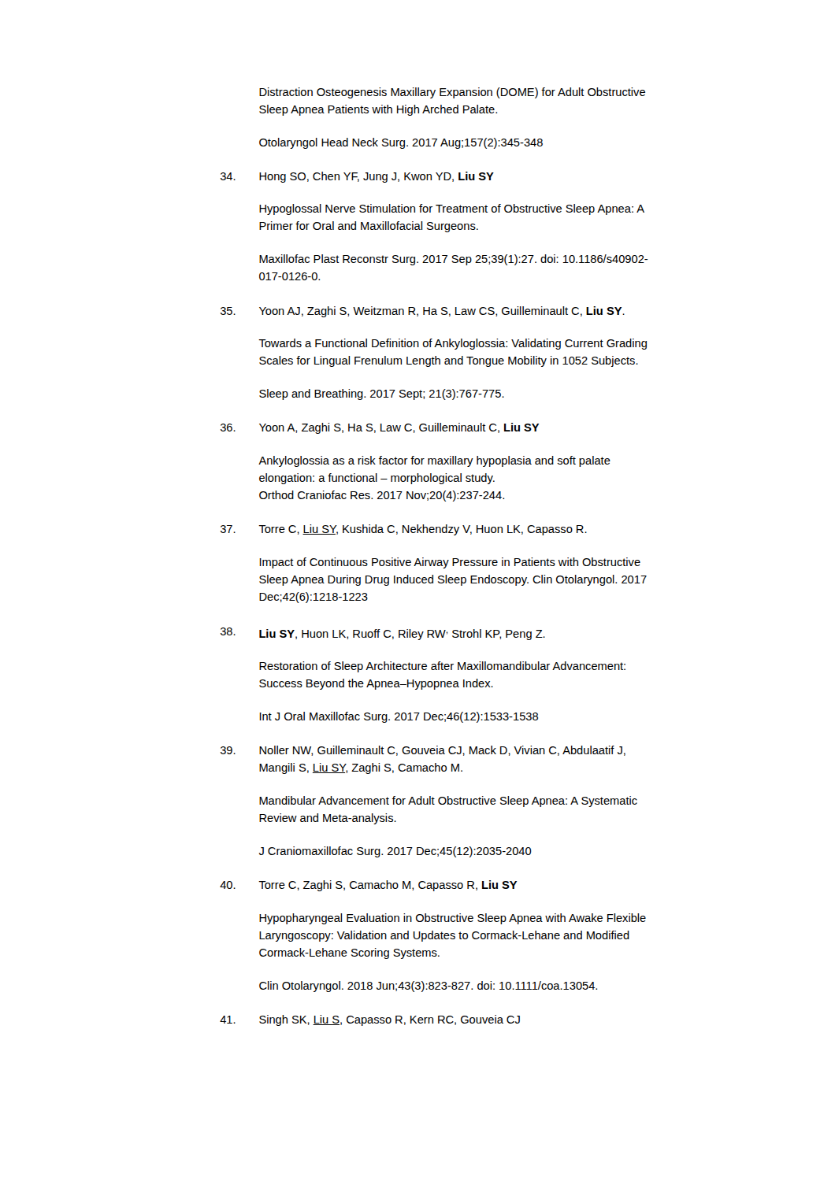Distraction Osteogenesis Maxillary Expansion (DOME) for Adult Obstructive Sleep Apnea Patients with High Arched Palate.
Otolaryngol Head Neck Surg. 2017 Aug;157(2):345-348
34.
Hong SO, Chen YF, Jung J, Kwon YD, Liu SY
Hypoglossal Nerve Stimulation for Treatment of Obstructive Sleep Apnea: A Primer for Oral and Maxillofacial Surgeons.
Maxillofac Plast Reconstr Surg. 2017 Sep 25;39(1):27. doi: 10.1186/s40902-017-0126-0.
35.
Yoon AJ, Zaghi S, Weitzman R, Ha S, Law CS, Guilleminault C, Liu SY.
Towards a Functional Definition of Ankyloglossia: Validating Current Grading Scales for Lingual Frenulum Length and Tongue Mobility in 1052 Subjects.
Sleep and Breathing. 2017 Sept; 21(3):767-775.
36.
Yoon A, Zaghi S, Ha S, Law C, Guilleminault C, Liu SY
Ankyloglossia as a risk factor for maxillary hypoplasia and soft palate elongation: a functional – morphological study.
Orthod Craniofac Res. 2017 Nov;20(4):237-244.
37.
Torre C, Liu SY, Kushida C, Nekhendzy V, Huon LK, Capasso R.
Impact of Continuous Positive Airway Pressure in Patients with Obstructive Sleep Apnea During Drug Induced Sleep Endoscopy. Clin Otolaryngol. 2017 Dec;42(6):1218-1223
38.
Liu SY, Huon LK, Ruoff C, Riley RW, Strohl KP, Peng Z.
Restoration of Sleep Architecture after Maxillomandibular Advancement: Success Beyond the Apnea–Hypopnea Index.
Int J Oral Maxillofac Surg. 2017 Dec;46(12):1533-1538
39.
Noller NW, Guilleminault C, Gouveia CJ, Mack D, Vivian C, Abdulaatif J, Mangili S, Liu SY, Zaghi S, Camacho M.
Mandibular Advancement for Adult Obstructive Sleep Apnea: A Systematic Review and Meta-analysis.
J Craniomaxillofac Surg. 2017 Dec;45(12):2035-2040
40.
Torre C, Zaghi S, Camacho M, Capasso R, Liu SY
Hypopharyngeal Evaluation in Obstructive Sleep Apnea with Awake Flexible Laryngoscopy: Validation and Updates to Cormack-Lehane and Modified Cormack-Lehane Scoring Systems.
Clin Otolaryngol. 2018 Jun;43(3):823-827. doi: 10.1111/coa.13054.
41.
Singh SK, Liu S, Capasso R, Kern RC, Gouveia CJ